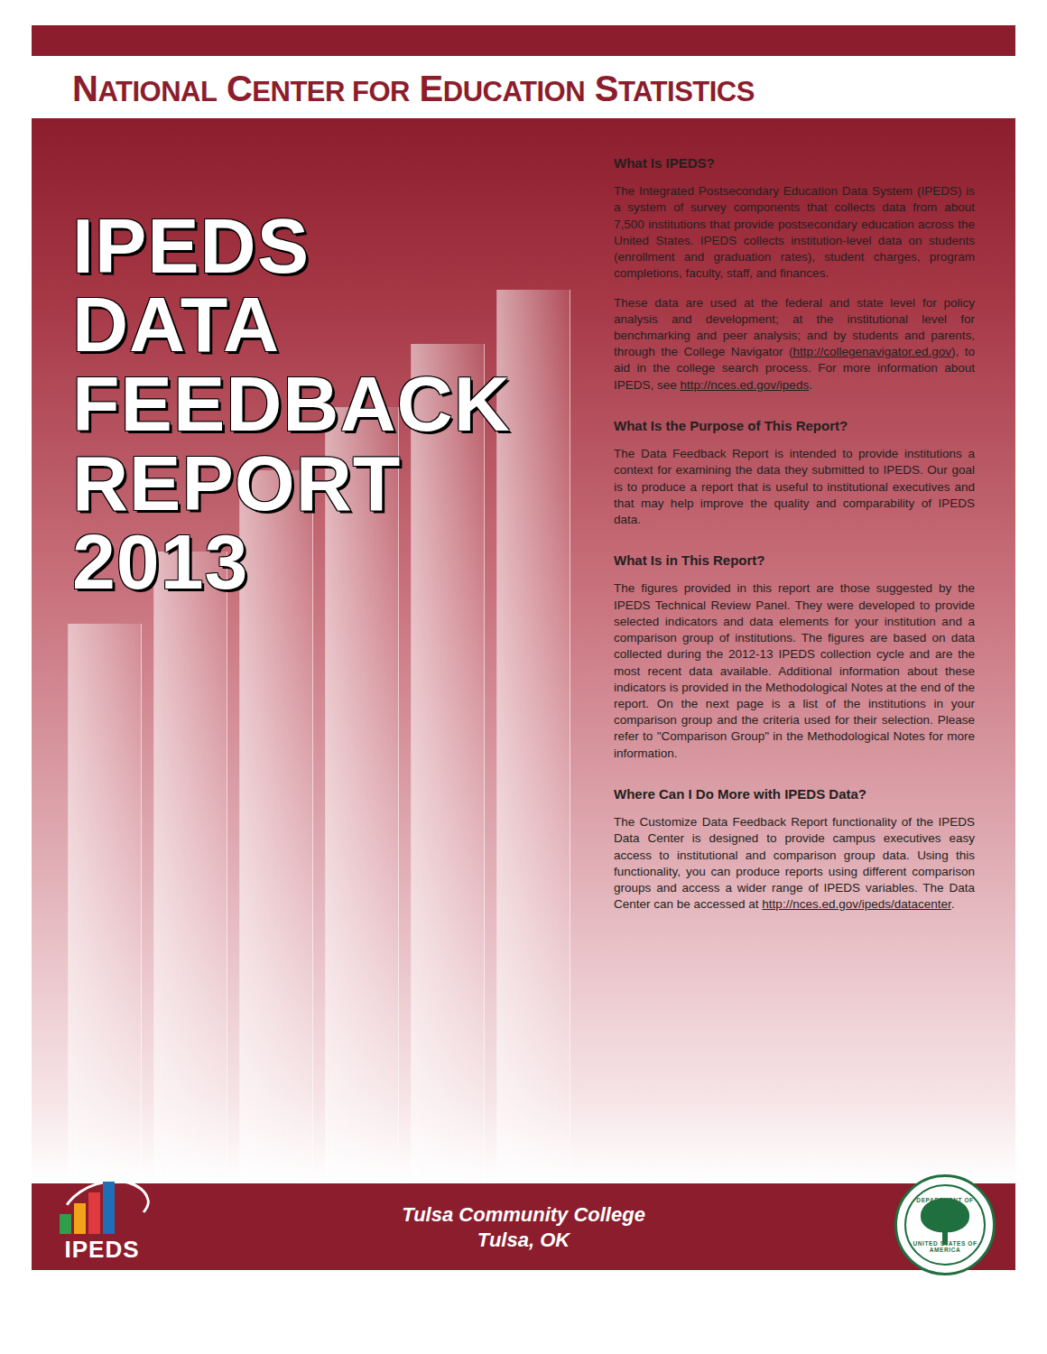NATIONAL CENTER FOR EDUCATION STATISTICS
IPEDS DATA FEEDBACK REPORT 2013
What Is IPEDS?
The Integrated Postsecondary Education Data System (IPEDS) is a system of survey components that collects data from about 7,500 institutions that provide postsecondary education across the United States. IPEDS collects institution-level data on students (enrollment and graduation rates), student charges, program completions, faculty, staff, and finances.
These data are used at the federal and state level for policy analysis and development; at the institutional level for benchmarking and peer analysis; and by students and parents, through the College Navigator (http://collegenavigator.ed.gov), to aid in the college search process. For more information about IPEDS, see http://nces.ed.gov/ipeds.
What Is the Purpose of This Report?
The Data Feedback Report is intended to provide institutions a context for examining the data they submitted to IPEDS. Our goal is to produce a report that is useful to institutional executives and that may help improve the quality and comparability of IPEDS data.
What Is in This Report?
The figures provided in this report are those suggested by the IPEDS Technical Review Panel. They were developed to provide selected indicators and data elements for your institution and a comparison group of institutions. The figures are based on data collected during the 2012-13 IPEDS collection cycle and are the most recent data available. Additional information about these indicators is provided in the Methodological Notes at the end of the report. On the next page is a list of the institutions in your comparison group and the criteria used for their selection. Please refer to "Comparison Group" in the Methodological Notes for more information.
Where Can I Do More with IPEDS Data?
The Customize Data Feedback Report functionality of the IPEDS Data Center is designed to provide campus executives easy access to institutional and comparison group data. Using this functionality, you can produce reports using different comparison groups and access a wider range of IPEDS variables. The Data Center can be accessed at http://nces.ed.gov/ipeds/datacenter.
IPEDS
Tulsa Community College
Tulsa, OK
Department of Education
United States of America